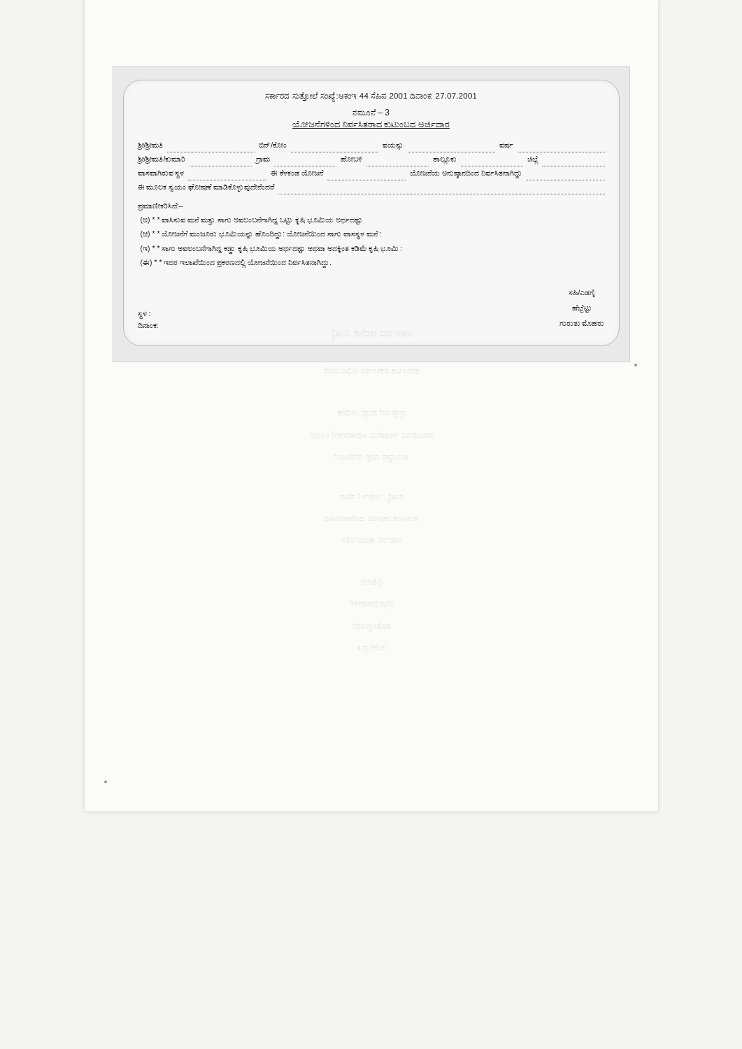ಸರ್ಕಾರದ ಸುತ್ತೋಲೆ ಸಂಖ್ಯೆ:ಅಕಂಇ 44 ಸೆಹಿಪ 2001 ದಿನಾಂಕ: 27.07.2001
ನಮೂನೆ – 3
ಯೋಜನೆಗಳಿಂದ ನಿರ್ವಸಿತರಾದ ಕುಟುಂಬದ ಅರ್ಜಿದಾರ
ಶ್ರೀ/ಶ್ರೀಮತಿ ಬಿನ್/ಕೋಂ ವಯಸ್ಸು ವರ್ಷ
ಶ್ರೀ/ಶ್ರೀಮತಿ/ಕುಮಾರಿ ಗ್ರಾಮ ಹೋಬಳಿ ತಾಲ್ಲೂಕು ಜಿಲ್ಲೆ
ವಾಸವಾಗಿರುವ ಸ್ಥಳ ಈ ಕೆಳಕಂಡ ಯೋಜನೆ ಯೋಜನೆಯ ಅನುಷ್ಠಾನದಿಂದ ನಿರ್ವಸಿತನಾಗಿದ್ದು
ಈ ಮೂಲಕ ಸ್ವಯಂ ಘೋಷಣೆ ಮಾಡಿಕೊಳ್ಳುವುದೇನೆಂದರೆ
ಪ್ರಮಾಣೀಕರಿಸಿದೆ:–
(ಅ) * * ವಾಸಿಸುವ ಮನೆ ಮತ್ತು ಸಾಗು ಅವಲಂಬನೆಗಾಗಿದ್ದ ಒಟ್ಟು ಕೃಷಿ ಭೂಮಿಯ ಅರ್ಧದಷ್ಟು
(ಆ) * * ಯೋಜನೆಗೆ ಮಂಜೂರು ಭೂಮಿಯನ್ನು ಹೊಂದಿದ್ದು: ಯೋಜನೆಯಿಂದ ಸಾಗು ವಾಸಸ್ಥಳ ಮನೆ :
(ಇ) * * ಸಾಗು ಅವಲಂಬನೆಗಾಗಿದ್ದ ಕಡ್ಡು ಕೃಷಿ ಭೂಮಿಯ ಅರ್ಧದಷ್ಟು ಅಥವಾ ಅದಕ್ಕಿಂತ ಕಡಿಮೆ ಕೃಷಿ ಭೂಮಿ :
(ಈ) * * ಇದರ ಇಲಾಖೆಯಿಂದ ಪ್ರಕರಣದಲ್ಲಿ ಯೋಜನೆಯಿಂದ ನಿರ್ವಸಿತನಾಗಿದ್ದು.
ಸ್ಥಳ :
ದಿನಾಂಕ:
ಸಹಿ/ಎಡಗೈ
ಹೆಬ್ಬೆಟ್ಟು
ಗುರುತು ಮೊಹರು
ಸರ್ಕಾರದ ಆದೇಶ ಸಂಖ್ಯೆ
ಕರ್ನಾಟಕ ಸರ್ಕಾರದ ಅಧಿಸೂಚನೆ
ಪ್ರಸ್ತಾವನೆ ಮತ್ತು ಆದೇಶ
ಸಂಬಂಧಿಸಿದ ಇಲಾಖೆಯ ಅಧಿಕಾರಿಗಳಿಗೆ ಸೂಚನೆ
ಅನುಷ್ಠಾನ ಮತ್ತು ಪರಿಶೀಲನೆ
ಸಂಖ್ಯೆ : ಅಕಂಇ / ಸೆಹಿಪ
ಕರ್ನಾಟಕ ಸರ್ಕಾರದ ಆದೇಶಾನುಸಾರ
ಸರ್ಕಾರದ ಕಾರ್ಯದರ್ಶಿ
ಪ್ರತಿಗಳು
ಜಿಲ್ಲಾಧಿಕಾರಿಗಳಿಗೆ
ತಹಶೀಲ್ದಾರರಿಗೆ
ಕಚೇರಿ ಪ್ರತಿ